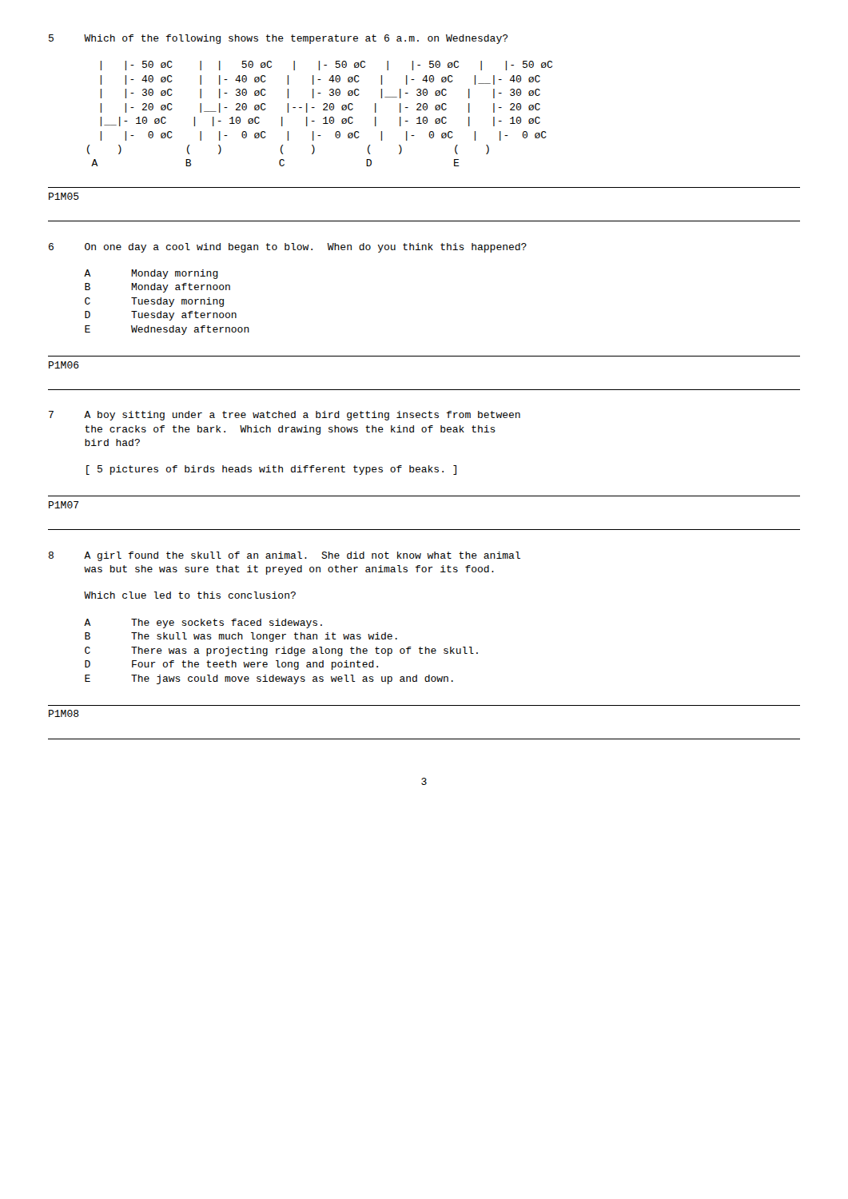5 Which of the following shows the temperature at 6 a.m. on Wednesday?
        |   |- 50 øC    |  |   50 øC   |   |- 50 øC   |   |- 50 øC   |   |- 50 øC
        |   |- 40 øC    |  |- 40 øC   |   |- 40 øC   |   |- 40 øC   |__|- 40 øC
        |   |- 30 øC    |  |- 30 øC   |   |- 30 øC   |__|- 30 øC   |   |- 30 øC
        |   |- 20 øC    |__|- 20 øC   |--|- 20 øC   |   |- 20 øC   |   |- 20 øC
        |__|- 10 øC    |  |- 10 øC   |   |- 10 øC   |   |- 10 øC   |   |- 10 øC
        |   |-  0 øC    |  |-  0 øC   |   |-  0 øC   |   |-  0 øC   |   |-  0 øC
      (    )          (    )         (    )        (    )        (    )
       A              B              C             D             E
P1M05
6 On one day a cool wind began to blow. When do you think this happened?
| A | Monday morning |
| B | Monday afternoon |
| C | Tuesday morning |
| D | Tuesday afternoon |
| E | Wednesday afternoon |
P1M06
7 A boy sitting under a tree watched a bird getting insects from between
the cracks of the bark. Which drawing shows the kind of beak this
bird had?
[ 5 pictures of birds heads with different types of beaks. ]
P1M07
8 A girl found the skull of an animal. She did not know what the animal
was but she was sure that it preyed on other animals for its food.
Which clue led to this conclusion?
| A | The eye sockets faced sideways. |
| B | The skull was much longer than it was wide. |
| C | There was a projecting ridge along the top of the skull. |
| D | Four of the teeth were long and pointed. |
| E | The jaws could move sideways as well as up and down. |
P1M08
3